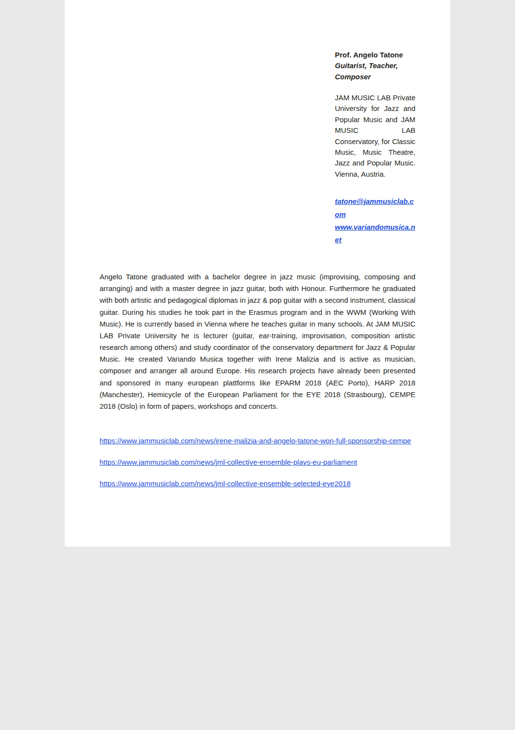Prof. Angelo Tatone
Guitarist, Teacher, Composer
JAM MUSIC LAB Private University for Jazz and Popular Music and JAM MUSIC LAB Conservatory, for Classic Music, Music Theatre, Jazz and Popular Music. Vienna, Austria.
tatone@jammusiclab.com
www.variandomusica.net
Angelo Tatone graduated with a bachelor degree in jazz music (improvising, composing and arranging) and with a master degree in jazz guitar, both with Honour. Furthermore he graduated with both artistic and pedagogical diplomas in jazz & pop guitar with a second instrument, classical guitar. During his studies he took part in the Erasmus program and in the WWM (Working With Music). He is currently based in Vienna where he teaches guitar in many schools. At JAM MUSIC LAB Private University he is lecturer (guitar, ear-training, improvisation, composition artistic research among others) and study coordinator of the conservatory department for Jazz & Popular Music. He created Variando Musica together with Irene Malizia and is active as musician, composer and arranger all around Europe. His research projects have already been presented and sponsored in many european plattforms like EPARM 2018 (AEC Porto), HARP 2018 (Manchester), Hemicycle of the European Parliament for the EYE 2018 (Strasbourg), CEMPE 2018 (Oslo) in form of papers, workshops and concerts.
https://www.jammusiclab.com/news/irene-malizia-and-angelo-tatone-won-full-sponsorship-cempe
https://www.jammusiclab.com/news/jml-collective-ensemble-plays-eu-parliament
https://www.jammusiclab.com/news/jml-collective-ensemble-selected-eye2018